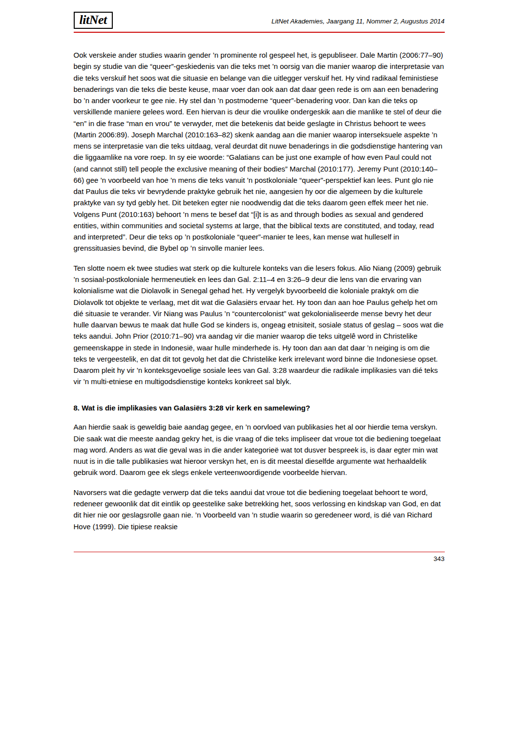lit Net
LitNet Akademies, Jaargang 11, Nommer 2, Augustus 2014
Ook verskeie ander studies waarin gender ’n prominente rol gespeel het, is gepubliseer. Dale Martin (2006:77–90) begin sy studie van die “queer”-geskiedenis van die teks met ’n oorsig van die manier waarop die interpretasie van die teks verskuif het soos wat die situasie en belange van die uitlegger verskuif het. Hy vind radikaal feministiese benaderings van die teks die beste keuse, maar voer dan ook aan dat daar geen rede is om aan een benadering bo ’n ander voorkeur te gee nie. Hy stel dan ’n postmoderne “queer”-benadering voor. Dan kan die teks op verskillende maniere gelees word. Een hiervan is deur die vroulike ondergeskik aan die manlike te stel of deur die “en” in die frase “man en vrou” te verwyder, met die betekenis dat beide geslagte in Christus behoort te wees (Martin 2006:89). Joseph Marchal (2010:163–82) skenk aandag aan die manier waarop interseksuele aspekte ’n mens se interpretasie van die teks uitdaag, veral deurdat dit nuwe benaderings in die godsdienstige hantering van die liggaamlike na vore roep. In sy eie woorde: “Galatians can be just one example of how even Paul could not (and cannot still) tell people the exclusive meaning of their bodies” Marchal (2010:177). Jeremy Punt (2010:140–66) gee ’n voorbeeld van hoe ’n mens die teks vanuit ’n postkoloniale “queer”-perspektief kan lees. Punt glo nie dat Paulus die teks vir bevrydende praktyke gebruik het nie, aangesien hy oor die algemeen by die kulturele praktyke van sy tyd gebly het. Dit beteken egter nie noodwendig dat die teks daarom geen effek meer het nie. Volgens Punt (2010:163) behoort ’n mens te besef dat “[i]t is as and through bodies as sexual and gendered entities, within communities and societal systems at large, that the biblical texts are constituted, and today, read and interpreted”. Deur die teks op ’n postkoloniale “queer”-manier te lees, kan mense wat hulleself in grenssituasies bevind, die Bybel op ’n sinvolle manier lees.
Ten slotte noem ek twee studies wat sterk op die kulturele konteks van die lesers fokus. Alio Niang (2009) gebruik ’n sosiaal-postkoloniale hermeneutiek en lees dan Gal. 2:11–4 en 3:26–9 deur die lens van die ervaring van kolonialisme wat die Diolavolk in Senegal gehad het. Hy vergelyk byvoorbeeld die koloniale praktyk om die Diolavolk tot objekte te verlaag, met dit wat die Galasiërs ervaar het. Hy toon dan aan hoe Paulus gehelp het om dié situasie te verander. Vir Niang was Paulus ’n “countercolonist” wat gekolonialiseerde mense bevry het deur hulle daarvan bewus te maak dat hulle God se kinders is, ongeag etnisiteit, sosiale status of geslag – soos wat die teks aandui. John Prior (2010:71–90) vra aandag vir die manier waarop die teks uitgelê word in Christelike gemeenskappe in stede in Indonesië, waar hulle minderhede is. Hy toon dan aan dat daar ’n neiging is om die teks te vergeestelik, en dat dit tot gevolg het dat die Christelike kerk irrelevant word binne die Indonesiese opset. Daarom pleit hy vir ’n konteksgevoelige sosiale lees van Gal. 3:28 waardeur die radikale implikasies van dié teks vir ’n multi-etniese en multigodsdienstige konteks konkreet sal blyk.
8. Wat is die implikasies van Galasiërs 3:28 vir kerk en samelewing?
Aan hierdie saak is geweldig baie aandag gegee, en ’n oorvloed van publikasies het al oor hierdie tema verskyn. Die saak wat die meeste aandag gekry het, is die vraag of die teks impliseer dat vroue tot die bediening toegelaat mag word. Anders as wat die geval was in die ander kategorieë wat tot dusver bespreek is, is daar egter min wat nuut is in die talle publikasies wat hieroor verskyn het, en is dit meestal dieselfde argumente wat herhaaldelik gebruik word. Daarom gee ek slegs enkele verteenwoordigende voorbeelde hiervan.
Navorsers wat die gedagte verwerp dat die teks aandui dat vroue tot die bediening toegelaat behoort te word, redeneer gewoonlik dat dit eintlik op geestelike sake betrekking het, soos verlossing en kindskap van God, en dat dit hier nie oor geslagsrolle gaan nie. ’n Voorbeeld van ’n studie waarin so geredeneer word, is dié van Richard Hove (1999). Die tipiese reaksie
343